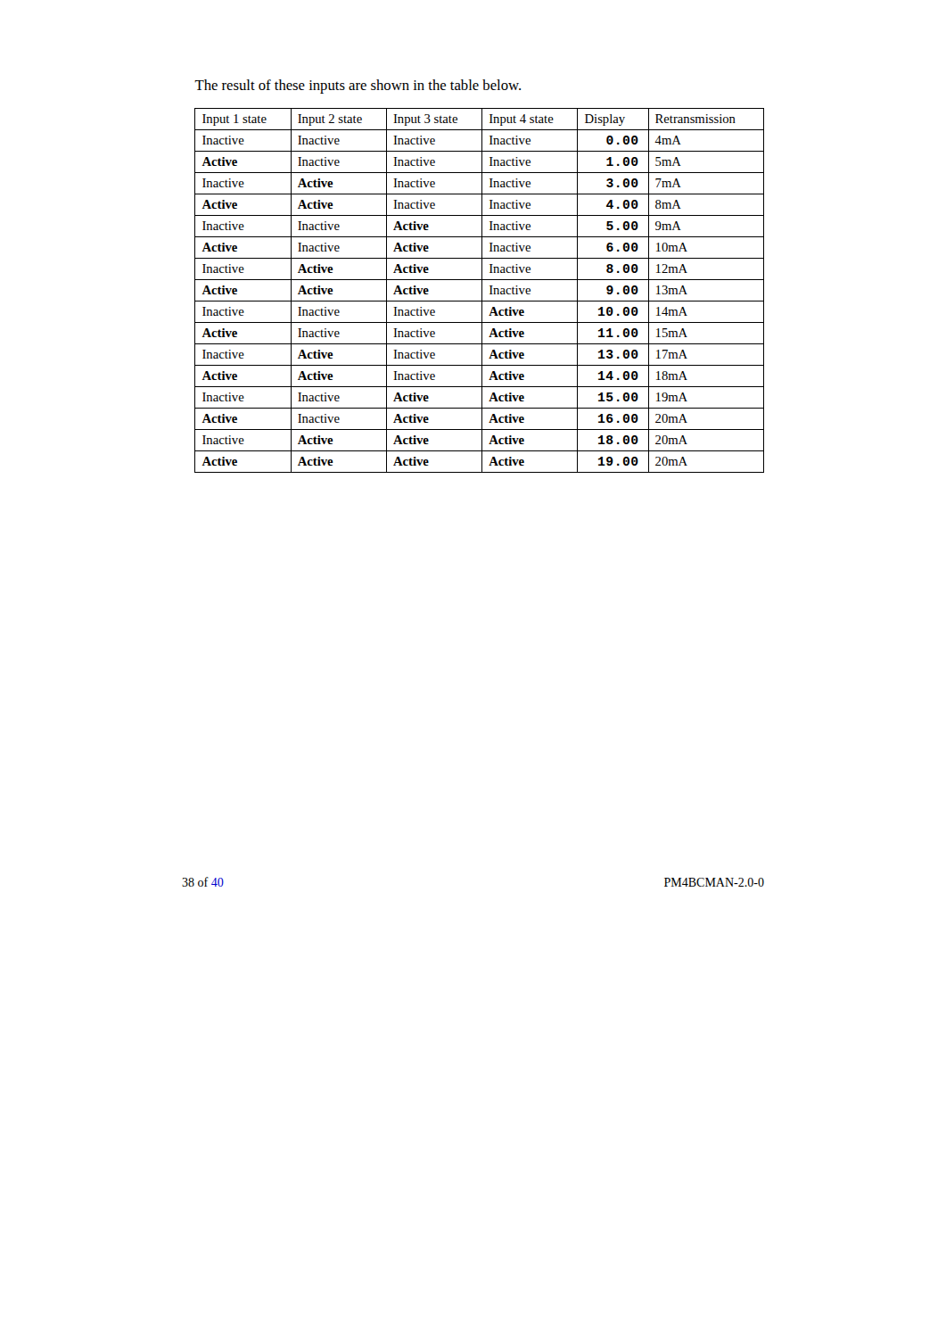The result of these inputs are shown in the table below.
| Input 1 state | Input 2 state | Input 3 state | Input 4 state | Display | Retransmission |
| --- | --- | --- | --- | --- | --- |
| Inactive | Inactive | Inactive | Inactive | 0.00 | 4mA |
| Active | Inactive | Inactive | Inactive | 1.00 | 5mA |
| Inactive | Active | Inactive | Inactive | 3.00 | 7mA |
| Active | Active | Inactive | Inactive | 4.00 | 8mA |
| Inactive | Inactive | Active | Inactive | 5.00 | 9mA |
| Active | Inactive | Active | Inactive | 6.00 | 10mA |
| Inactive | Active | Active | Inactive | 8.00 | 12mA |
| Active | Active | Active | Inactive | 9.00 | 13mA |
| Inactive | Inactive | Inactive | Active | 10.00 | 14mA |
| Active | Inactive | Inactive | Active | 11.00 | 15mA |
| Inactive | Active | Inactive | Active | 13.00 | 17mA |
| Active | Active | Inactive | Active | 14.00 | 18mA |
| Inactive | Inactive | Active | Active | 15.00 | 19mA |
| Active | Inactive | Active | Active | 16.00 | 20mA |
| Inactive | Active | Active | Active | 18.00 | 20mA |
| Active | Active | Active | Active | 19.00 | 20mA |
38 of 40 PM4BCMAN-2.0-0